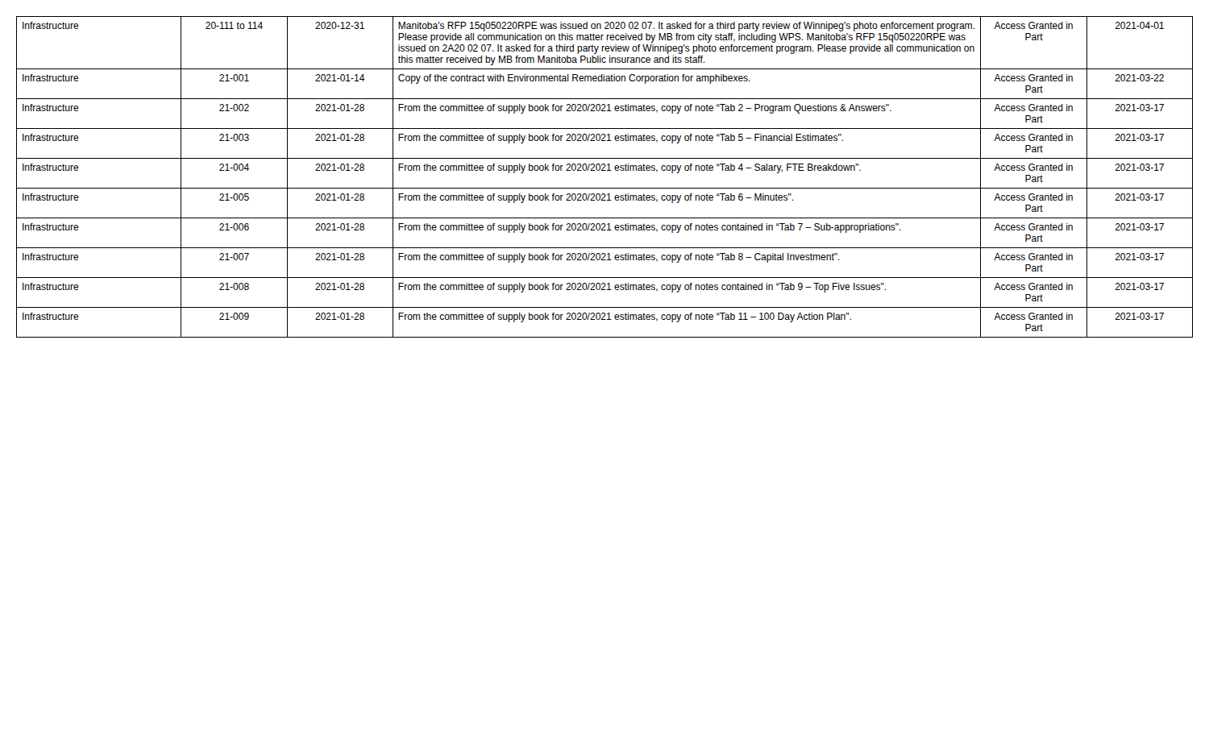| Infrastructure | 20-111 to 114 | 2020-12-31 | Manitoba's RFP 15q050220RPE was issued on 2020 02 07. It asked for a third party review of Winnipeg's photo enforcement program. Please provide all communication on this matter received by MB from city staff, including WPS. Manitoba's RFP 15q050220RPE was issued on 2A20 02 07. It asked for a third party review of Winnipeg's photo enforcement program. Please provide all communication on this matter received by MB from Manitoba Public insurance and its staff. | Access Granted in Part | 2021-04-01 |
| Infrastructure | 21-001 | 2021-01-14 | Copy of the contract with Environmental Remediation Corporation for amphibexes. | Access Granted in Part | 2021-03-22 |
| Infrastructure | 21-002 | 2021-01-28 | From the committee of supply book for 2020/2021 estimates, copy of note “Tab 2 – Program Questions & Answers". | Access Granted in Part | 2021-03-17 |
| Infrastructure | 21-003 | 2021-01-28 | From the committee of supply book for 2020/2021 estimates, copy of note “Tab 5 – Financial Estimates". | Access Granted in Part | 2021-03-17 |
| Infrastructure | 21-004 | 2021-01-28 | From the committee of supply book for 2020/2021 estimates, copy of note “Tab 4 – Salary, FTE Breakdown". | Access Granted in Part | 2021-03-17 |
| Infrastructure | 21-005 | 2021-01-28 | From the committee of supply book for 2020/2021 estimates, copy of note “Tab 6 – Minutes". | Access Granted in Part | 2021-03-17 |
| Infrastructure | 21-006 | 2021-01-28 | From the committee of supply book for 2020/2021 estimates, copy of notes contained in “Tab 7 – Sub-appropriations". | Access Granted in Part | 2021-03-17 |
| Infrastructure | 21-007 | 2021-01-28 | From the committee of supply book for 2020/2021 estimates, copy of note “Tab 8 – Capital Investment". | Access Granted in Part | 2021-03-17 |
| Infrastructure | 21-008 | 2021-01-28 | From the committee of supply book for 2020/2021 estimates, copy of notes contained in “Tab 9 – Top Five Issues". | Access Granted in Part | 2021-03-17 |
| Infrastructure | 21-009 | 2021-01-28 | From the committee of supply book for 2020/2021 estimates, copy of note “Tab 11 – 100 Day Action Plan". | Access Granted in Part | 2021-03-17 |